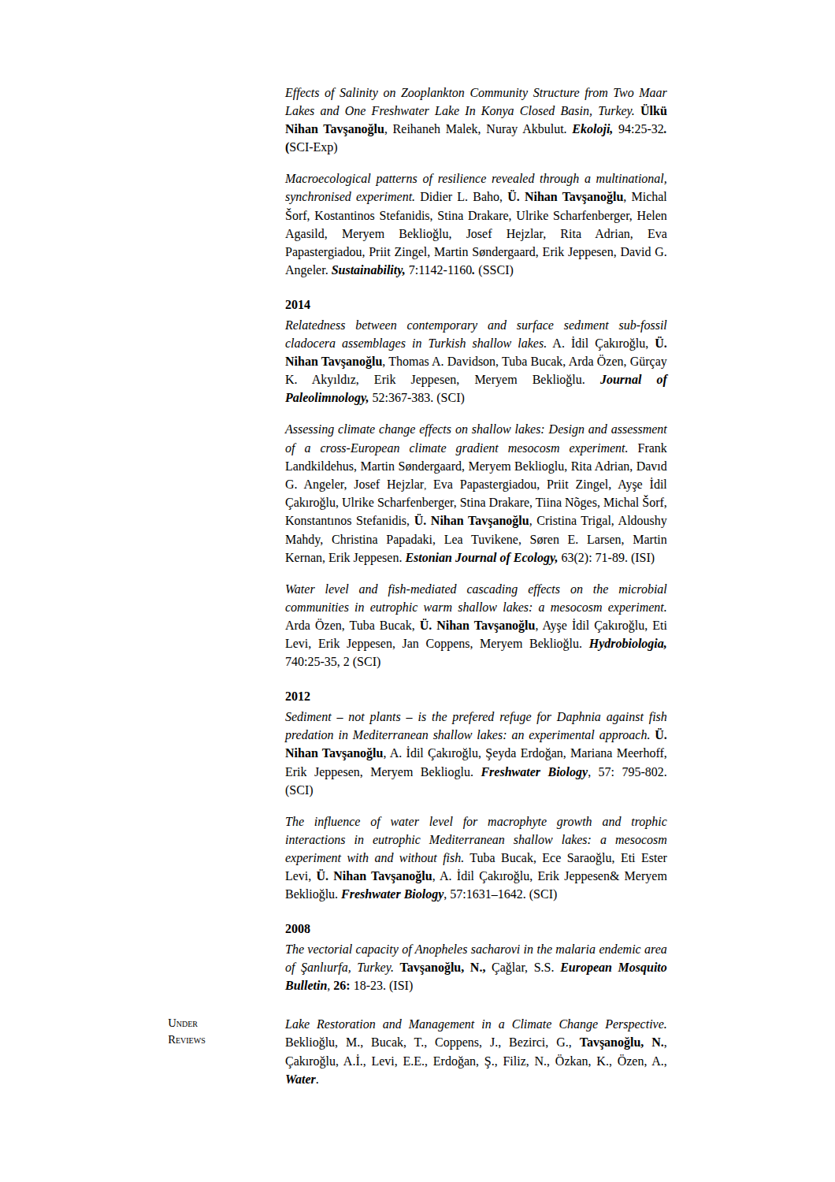Effects of Salinity on Zooplankton Community Structure from Two Maar Lakes and One Freshwater Lake In Konya Closed Basin, Turkey. Ülkü Nihan Tavşanoğlu, Reihaneh Malek, Nuray Akbulut. Ekoloji, 94:25-32. (SCI-Exp)
Macroecological patterns of resilience revealed through a multinational, synchronised experiment. Didier L. Baho, Ü. Nihan Tavşanoğlu, Michal Šorf, Kostantinos Stefanidis, Stina Drakare, Ulrike Scharfenberger, Helen Agasild, Meryem Beklioğlu, Josef Hejzlar, Rita Adrian, Eva Papastergiadou, Priit Zingel, Martin Søndergaard, Erik Jeppesen, David G. Angeler. Sustainability, 7:1142-1160. (SSCI)
2014
Relatedness between contemporary and surface sedıment sub-fossil cladocera assemblages in Turkish shallow lakes. A. İdil Çakıroğlu, Ü. Nihan Tavşanoğlu, Thomas A. Davidson, Tuba Bucak, Arda Özen, Gürçay K. Akyıldız, Erik Jeppesen, Meryem Beklioğlu. Journal of Paleolimnology, 52:367-383. (SCI)
Assessing climate change effects on shallow lakes: Design and assessment of a cross-European climate gradient mesocosm experiment. Frank Landkildehus, Martin Søndergaard, Meryem Beklioglu, Rita Adrian, Davıd G. Angeler, Josef Hejzlar, Eva Papastergiadou, Priit Zingel, Ayşe İdil Çakıroğlu, Ulrike Scharfenberger, Stina Drakare, Tiina Nõges, Michal Šorf, Konstantınos Stefanidis, Ü. Nihan Tavşanoğlu, Cristina Trigal, Aldoushy Mahdy, Christina Papadaki, Lea Tuvikene, Søren E. Larsen, Martin Kernan, Erik Jeppesen. Estonian Journal of Ecology, 63(2): 71-89. (ISI)
Water level and fish-mediated cascading effects on the microbial communities in eutrophic warm shallow lakes: a mesocosm experiment. Arda Özen, Tuba Bucak, Ü. Nihan Tavşanoğlu, Ayşe İdil Çakıroğlu, Eti Levi, Erik Jeppesen, Jan Coppens, Meryem Beklioğlu. Hydrobiologia, 740:25-35, 2 (SCI)
2012
Sediment – not plants – is the prefered refuge for Daphnia against fish predation in Mediterranean shallow lakes: an experimental approach. Ü. Nihan Tavşanoğlu, A. İdil Çakıroğlu, Şeyda Erdoğan, Mariana Meerhoff, Erik Jeppesen, Meryem Beklioglu. Freshwater Biology, 57: 795-802. (SCI)
The influence of water level for macrophyte growth and trophic interactions in eutrophic Mediterranean shallow lakes: a mesocosm experiment with and without fish. Tuba Bucak, Ece Saraoğlu, Eti Ester Levi, Ü. Nihan Tavşanoğlu, A. İdil Çakıroğlu, Erik Jeppesen& Meryem Beklioğlu. Freshwater Biology, 57:1631–1642. (SCI)
2008
The vectorial capacity of Anopheles sacharovi in the malaria endemic area of Şanlıurfa, Turkey. Tavşanoğlu, N., Çağlar, S.S. European Mosquito Bulletin, 26: 18-23. (ISI)
Under
Reviews
Lake Restoration and Management in a Climate Change Perspective. Beklioğlu, M., Bucak, T., Coppens, J., Bezirci, G., Tavşanoğlu, N., Çakıroğlu, A.İ., Levi, E.E., Erdoğan, Ş., Filiz, N., Özkan, K., Özen, A., Water.